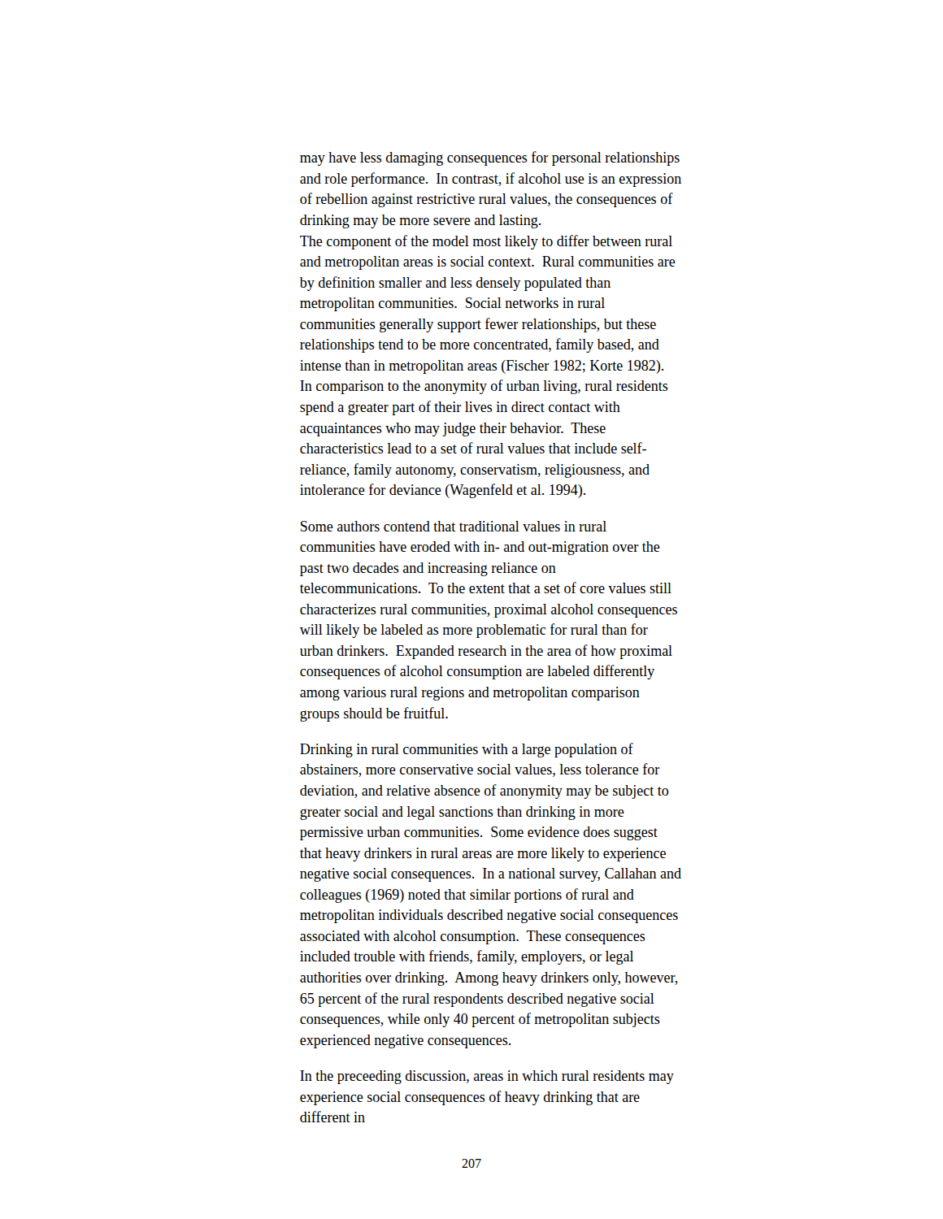may have less damaging consequences for personal relationships and role performance. In contrast, if alcohol use is an expression of rebellion against restrictive rural values, the consequences of drinking may be more severe and lasting.
The component of the model most likely to differ between rural and metropolitan areas is social context. Rural communities are by definition smaller and less densely populated than metropolitan communities. Social networks in rural communities generally support fewer relationships, but these relationships tend to be more concentrated, family based, and intense than in metropolitan areas (Fischer 1982; Korte 1982). In comparison to the anonymity of urban living, rural residents spend a greater part of their lives in direct contact with acquaintances who may judge their behavior. These characteristics lead to a set of rural values that include self-reliance, family autonomy, conservatism, religiousness, and intolerance for deviance (Wagenfeld et al. 1994).
Some authors contend that traditional values in rural communities have eroded with in- and out-migration over the past two decades and increasing reliance on telecommunications. To the extent that a set of core values still characterizes rural communities, proximal alcohol consequences will likely be labeled as more problematic for rural than for urban drinkers. Expanded research in the area of how proximal consequences of alcohol consumption are labeled differently among various rural regions and metropolitan comparison groups should be fruitful.
Drinking in rural communities with a large population of abstainers, more conservative social values, less tolerance for deviation, and relative absence of anonymity may be subject to greater social and legal sanctions than drinking in more permissive urban communities. Some evidence does suggest that heavy drinkers in rural areas are more likely to experience negative social consequences. In a national survey, Callahan and colleagues (1969) noted that similar portions of rural and metropolitan individuals described negative social consequences associated with alcohol consumption. These consequences included trouble with friends, family, employers, or legal authorities over drinking. Among heavy drinkers only, however, 65 percent of the rural respondents described negative social consequences, while only 40 percent of metropolitan subjects experienced negative consequences.
In the preceeding discussion, areas in which rural residents may experience social consequences of heavy drinking that are different in
207